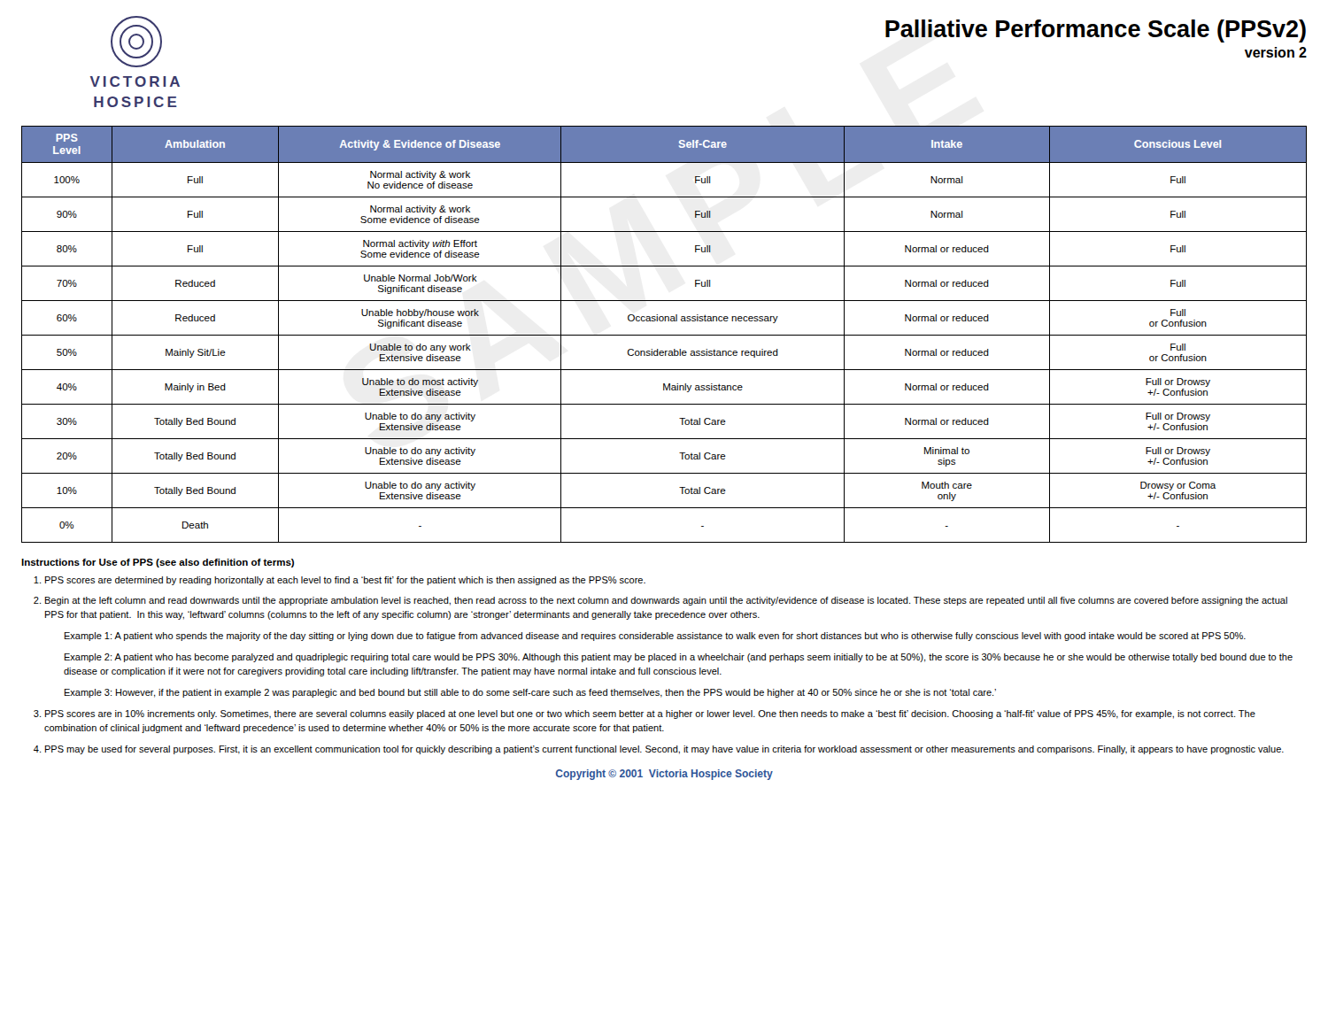SAMPLE
VICTORIA
HOSPICE
Palliative Performance Scale (PPSv2)
version 2
| PPS Level | Ambulation | Activity & Evidence of Disease | Self-Care | Intake | Conscious Level |
| --- | --- | --- | --- | --- | --- |
| 100% | Full | Normal activity & work No evidence of disease | Full | Normal | Full |
| 90% | Full | Normal activity & work Some evidence of disease | Full | Normal | Full |
| 80% | Full | Normal activity with Effort Some evidence of disease | Full | Normal or reduced | Full |
| 70% | Reduced | Unable Normal Job/Work Significant disease | Full | Normal or reduced | Full |
| 60% | Reduced | Unable hobby/house work Significant disease | Occasional assistance necessary | Normal or reduced | Full or Confusion |
| 50% | Mainly Sit/Lie | Unable to do any work Extensive disease | Considerable assistance required | Normal or reduced | Full or Confusion |
| 40% | Mainly in Bed | Unable to do most activity Extensive disease | Mainly assistance | Normal or reduced | Full or Drowsy +/- Confusion |
| 30% | Totally Bed Bound | Unable to do any activity Extensive disease | Total Care | Normal or reduced | Full or Drowsy +/- Confusion |
| 20% | Totally Bed Bound | Unable to do any activity Extensive disease | Total Care | Minimal to sips | Full or Drowsy +/- Confusion |
| 10% | Totally Bed Bound | Unable to do any activity Extensive disease | Total Care | Mouth care only | Drowsy or Coma +/- Confusion |
| 0% | Death | - | - | - | - |
Instructions for Use of PPS (see also definition of terms)
PPS scores are determined by reading horizontally at each level to find a ‘best fit’ for the patient which is then assigned as the PPS% score.
Begin at the left column and read downwards until the appropriate ambulation level is reached, then read across to the next column and downwards again until the activity/evidence of disease is located. These steps are repeated until all five columns are covered before assigning the actual PPS for that patient. In this way, ‘leftward’ columns (columns to the left of any specific column) are ‘stronger’ determinants and generally take precedence over others.
Example 1: A patient who spends the majority of the day sitting or lying down due to fatigue from advanced disease and requires considerable assistance to walk even for short distances but who is otherwise fully conscious level with good intake would be scored at PPS 50%.
Example 2: A patient who has become paralyzed and quadriplegic requiring total care would be PPS 30%. Although this patient may be placed in a wheelchair (and perhaps seem initially to be at 50%), the score is 30% because he or she would be otherwise totally bed bound due to the disease or complication if it were not for caregivers providing total care including lift/transfer. The patient may have normal intake and full conscious level.
Example 3: However, if the patient in example 2 was paraplegic and bed bound but still able to do some self-care such as feed themselves, then the PPS would be higher at 40 or 50% since he or she is not ‘total care.’
PPS scores are in 10% increments only. Sometimes, there are several columns easily placed at one level but one or two which seem better at a higher or lower level. One then needs to make a ‘best fit’ decision. Choosing a ‘half-fit’ value of PPS 45%, for example, is not correct. The combination of clinical judgment and ‘leftward precedence’ is used to determine whether 40% or 50% is the more accurate score for that patient.
PPS may be used for several purposes. First, it is an excellent communication tool for quickly describing a patient’s current functional level. Second, it may have value in criteria for workload assessment or other measurements and comparisons. Finally, it appears to have prognostic value.
Copyright © 2001 Victoria Hospice Society